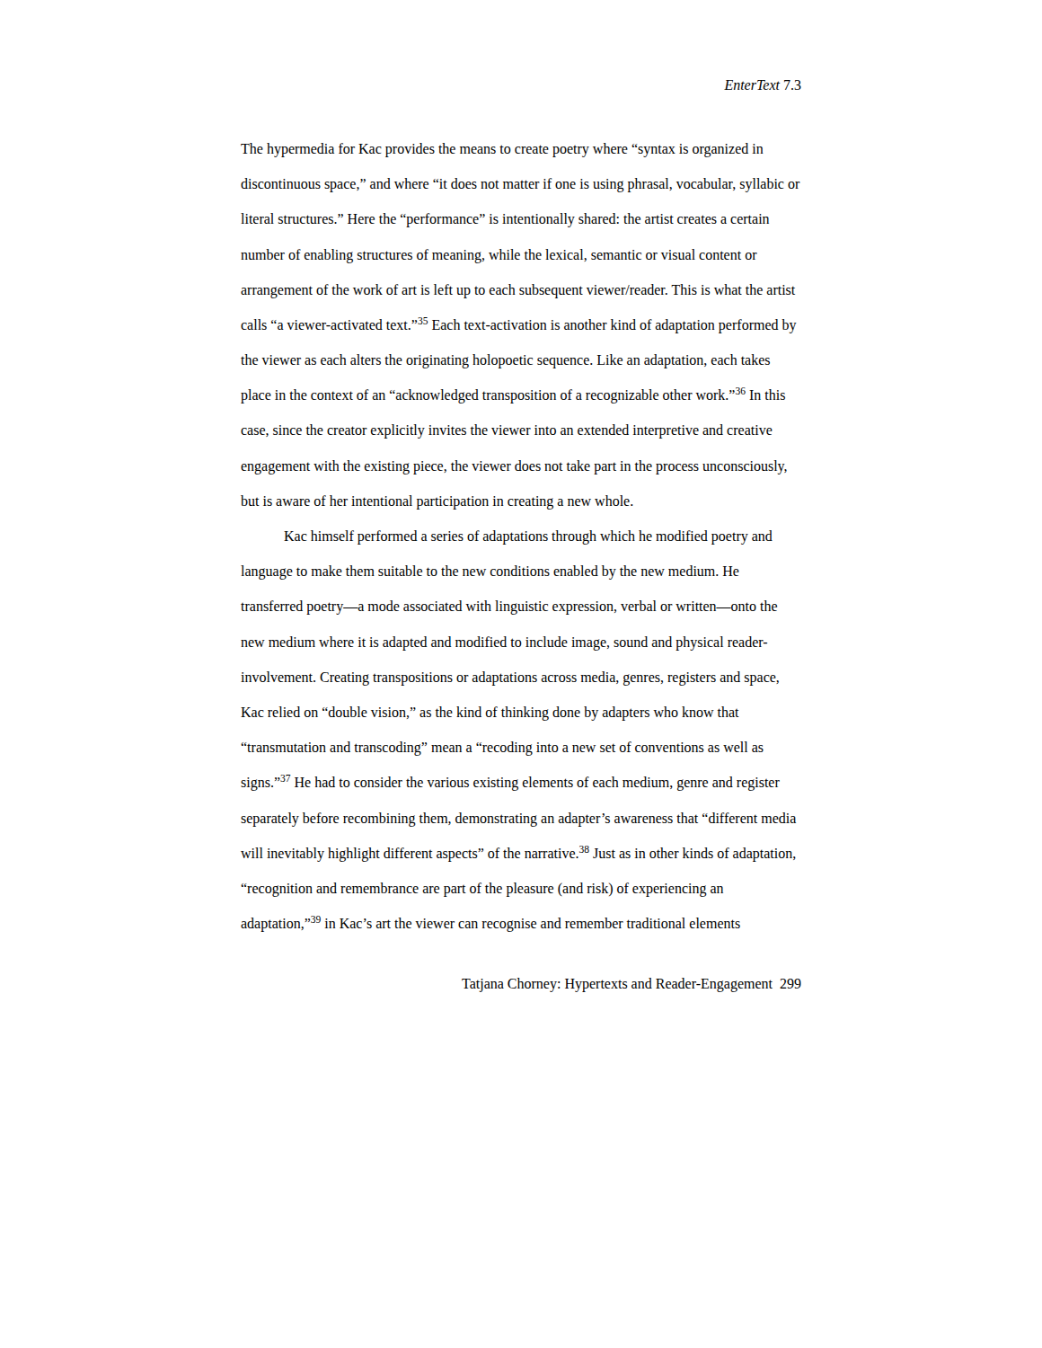EnterText 7.3
The hypermedia for Kac provides the means to create poetry where “syntax is organized in discontinuous space,” and where “it does not matter if one is using phrasal, vocabular, syllabic or literal structures.” Here the “performance” is intentionally shared: the artist creates a certain number of enabling structures of meaning, while the lexical, semantic or visual content or arrangement of the work of art is left up to each subsequent viewer/reader. This is what the artist calls “a viewer-activated text.”35 Each text-activation is another kind of adaptation performed by the viewer as each alters the originating holopoetic sequence. Like an adaptation, each takes place in the context of an “acknowledged transposition of a recognizable other work.”36 In this case, since the creator explicitly invites the viewer into an extended interpretive and creative engagement with the existing piece, the viewer does not take part in the process unconsciously, but is aware of her intentional participation in creating a new whole.
Kac himself performed a series of adaptations through which he modified poetry and language to make them suitable to the new conditions enabled by the new medium. He transferred poetry—a mode associated with linguistic expression, verbal or written—onto the new medium where it is adapted and modified to include image, sound and physical reader-involvement. Creating transpositions or adaptations across media, genres, registers and space, Kac relied on “double vision,” as the kind of thinking done by adapters who know that “transmutation and transcoding” mean a “recoding into a new set of conventions as well as signs.”37 He had to consider the various existing elements of each medium, genre and register separately before recombining them, demonstrating an adapter’s awareness that “different media will inevitably highlight different aspects” of the narrative.38 Just as in other kinds of adaptation, “recognition and remembrance are part of the pleasure (and risk) of experiencing an adaptation,”39 in Kac’s art the viewer can recognise and remember traditional elements
Tatjana Chorney: Hypertexts and Reader-Engagement 299